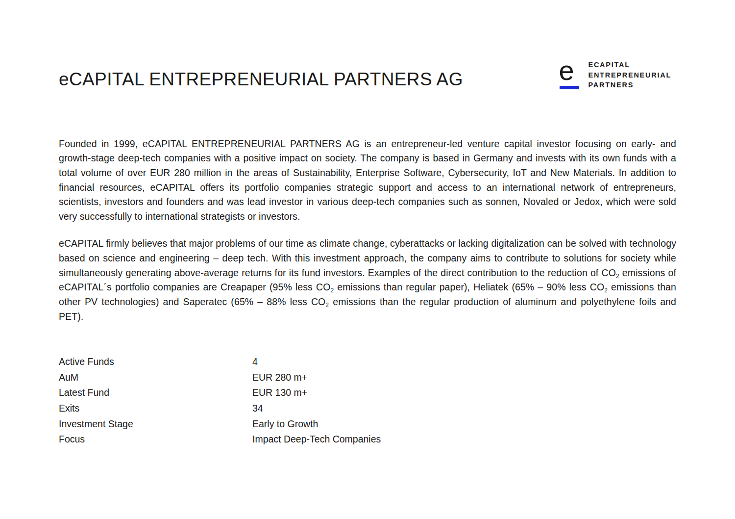eCAPITAL ENTREPRENEURIAL PARTNERS AG
e
eCAPITAL
Entrepreneurial
Partners
Founded in 1999, eCAPITAL ENTREPRENEURIAL PARTNERS AG is an entrepreneur-led venture capital investor focusing on early- and growth-stage deep-tech companies with a positive impact on society. The company is based in Germany and invests with its own funds with a total volume of over EUR 280 million in the areas of Sustainability, Enterprise Software, Cybersecurity, IoT and New Materials. In addition to financial resources, eCAPITAL offers its portfolio companies strategic support and access to an international network of entrepreneurs, scientists, investors and founders and was lead investor in various deep-tech companies such as sonnen, Novaled or Jedox, which were sold very successfully to international strategists or investors.
eCAPITAL firmly believes that major problems of our time as climate change, cyberattacks or lacking digitalization can be solved with technology based on science and engineering – deep tech. With this investment approach, the company aims to contribute to solutions for society while simultaneously generating above-average returns for its fund investors. Examples of the direct contribution to the reduction of CO2 emissions of eCAPITAL´s portfolio companies are Creapaper (95% less CO2 emissions than regular paper), Heliatek (65% – 90% less CO2 emissions than other PV technologies) and Saperatec (65% – 88% less CO2 emissions than the regular production of aluminum and polyethylene foils and PET).
| Active Funds | 4 |
| AuM | EUR 280 m+ |
| Latest Fund | EUR 130 m+ |
| Exits | 34 |
| Investment Stage | Early to Growth |
| Focus | Impact Deep-Tech Companies |